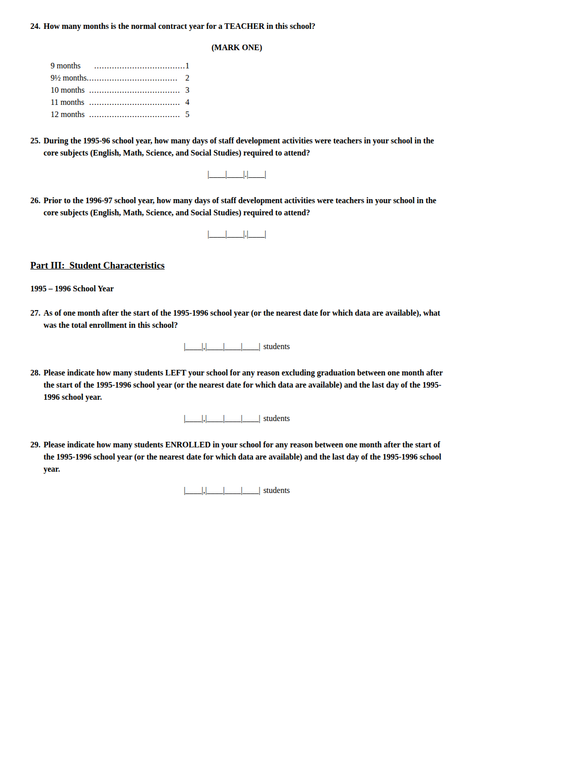24. How many months is the normal contract year for a TEACHER in this school?
(MARK ONE)
| 9 months | .................................... | 1 |
| 9½ months | .................................... | 2 |
| 10 months | .................................... | 3 |
| 11 months | .................................... | 4 |
| 12 months | .................................... | 5 |
25. During the 1995-96 school year, how many days of staff development activities were teachers in your school in the core subjects (English, Math, Science, and Social Studies) required to attend?
|____|____|.|____|
26. Prior to the 1996-97 school year, how many days of staff development activities were teachers in your school in the core subjects (English, Math, Science, and Social Studies) required to attend?
|____|____|.|____|
Part III: Student Characteristics
1995 – 1996 School Year
27. As of one month after the start of the 1995-1996 school year (or the nearest date for which data are available), what was the total enrollment in this school?
|____|,|____|____|____|students
28. Please indicate how many students LEFT your school for any reason excluding graduation between one month after the start of the 1995-1996 school year (or the nearest date for which data are available) and the last day of the 1995-1996 school year.
|____|,|____|____|____|students
29. Please indicate how many students ENROLLED in your school for any reason between one month after the start of the 1995-1996 school year (or the nearest date for which data are available) and the last day of the 1995-1996 school year.
|____|,|____|____|____|students